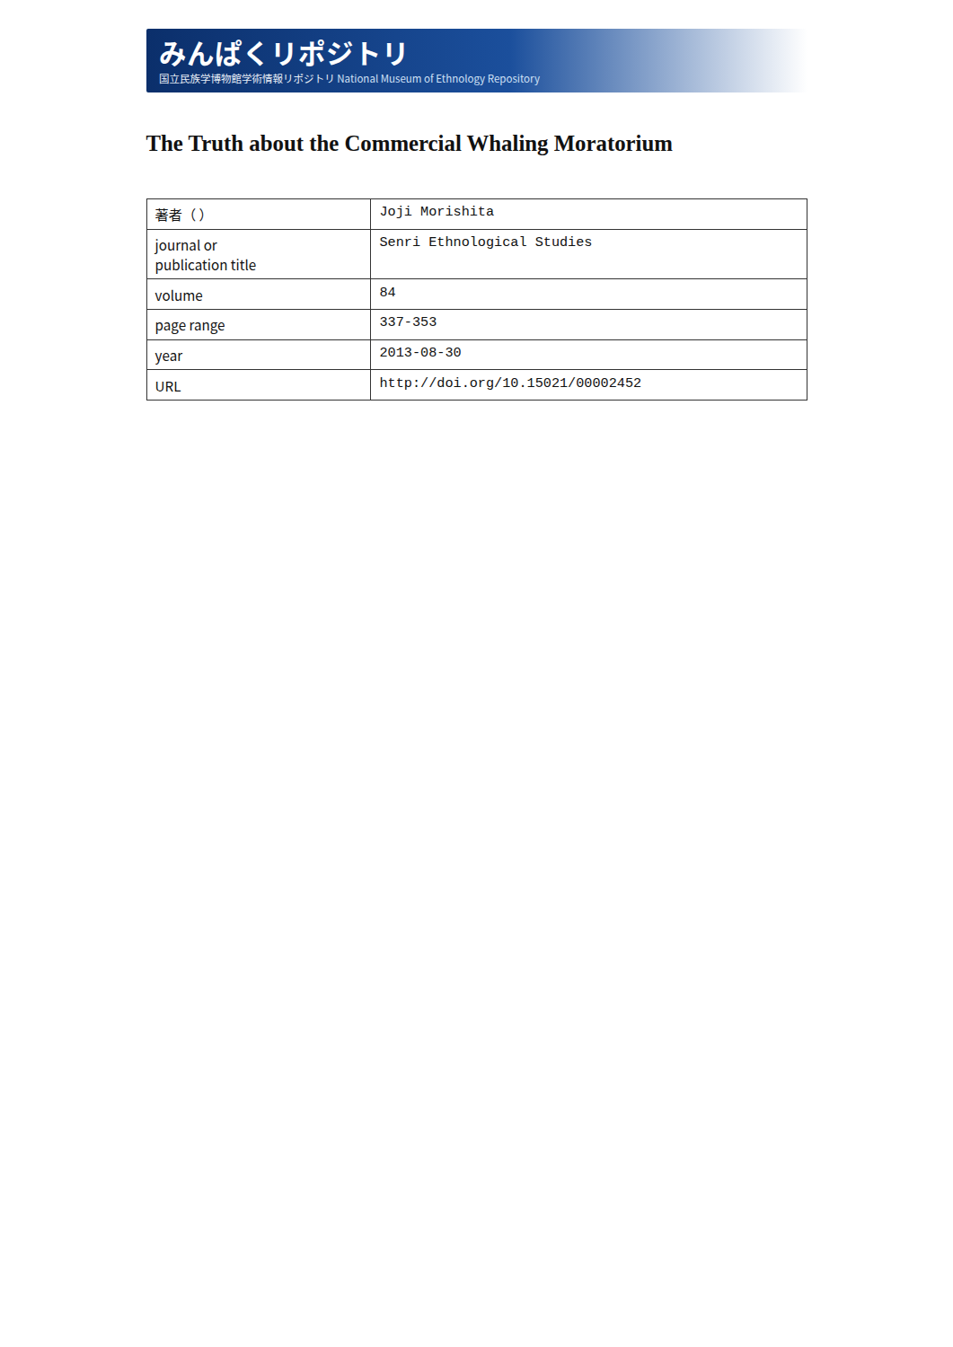みんぱくリポジトリ
国立民族学博物館学術情報リポジトリ National Museum of Ethnology Repository
The Truth about the Commercial Whaling Moratorium
| 著者（ ） | Joji Morishita |
| journal or publication title | Senri Ethnological Studies |
| volume | 84 |
| page range | 337-353 |
| year | 2013-08-30 |
| URL | http://doi.org/10.15021/00002452 |